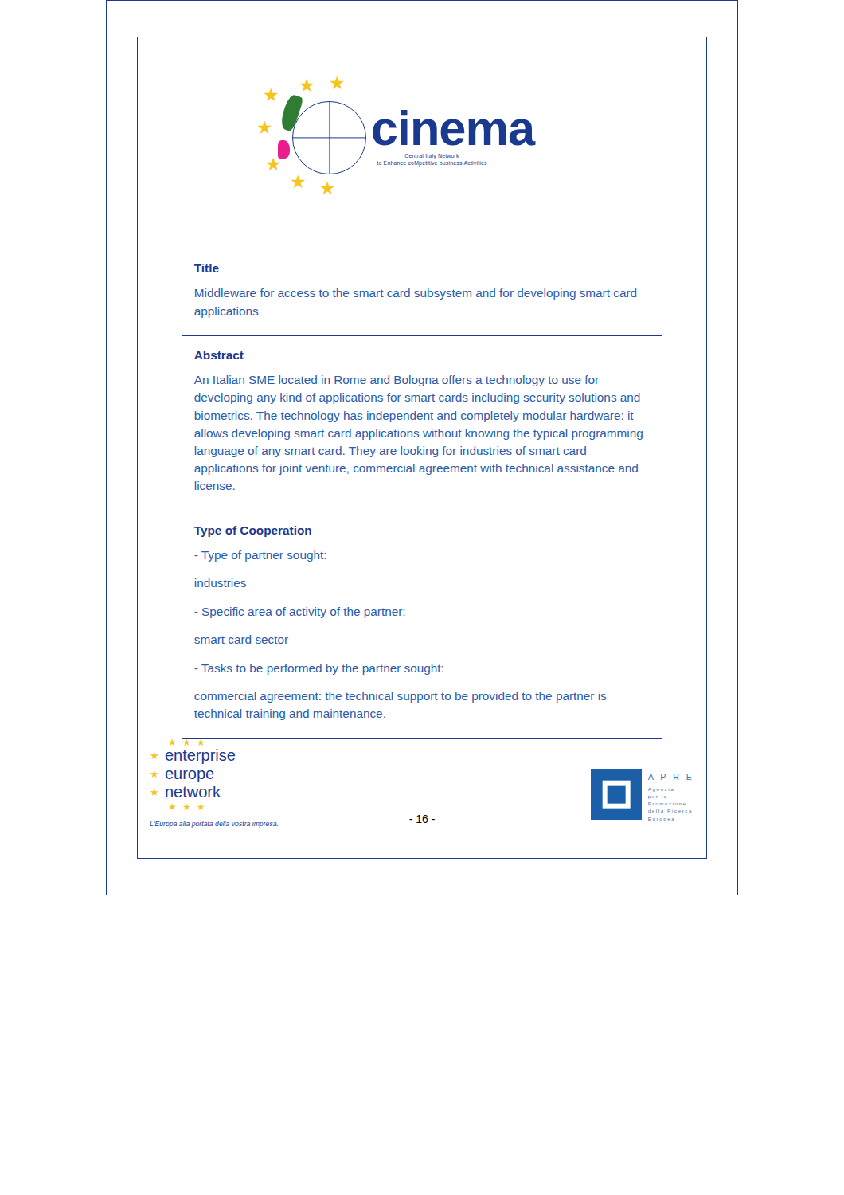★ ★ ★ ★ ★ ★ ★
cinema
Central Italy Network
to Enhance coMpetitive business Activities
| Title Middleware for access to the smart card subsystem and for developing smart card applications |
| Abstract An Italian SME located in Rome and Bologna offers a technology to use for developing any kind of applications for smart cards including security solutions and biometrics. The technology has independent and completely modular hardware: it allows developing smart card applications without knowing the typical programming language of any smart card. They are looking for industries of smart card applications for joint venture, commercial agreement with technical assistance and license. |
| Type of Cooperation - Type of partner sought: industries - Specific area of activity of the partner: smart card sector - Tasks to be performed by the partner sought: commercial agreement: the technical support to be provided to the partner is technical training and maintenance. |
★ ★ ★
★ enterprise
★ europe
★ network
★ ★ ★
L'Europa alla portata della vostra impresa.
- 16 -
A P R E
Agenzia
per la
Promozione
della Ricerca
Europea